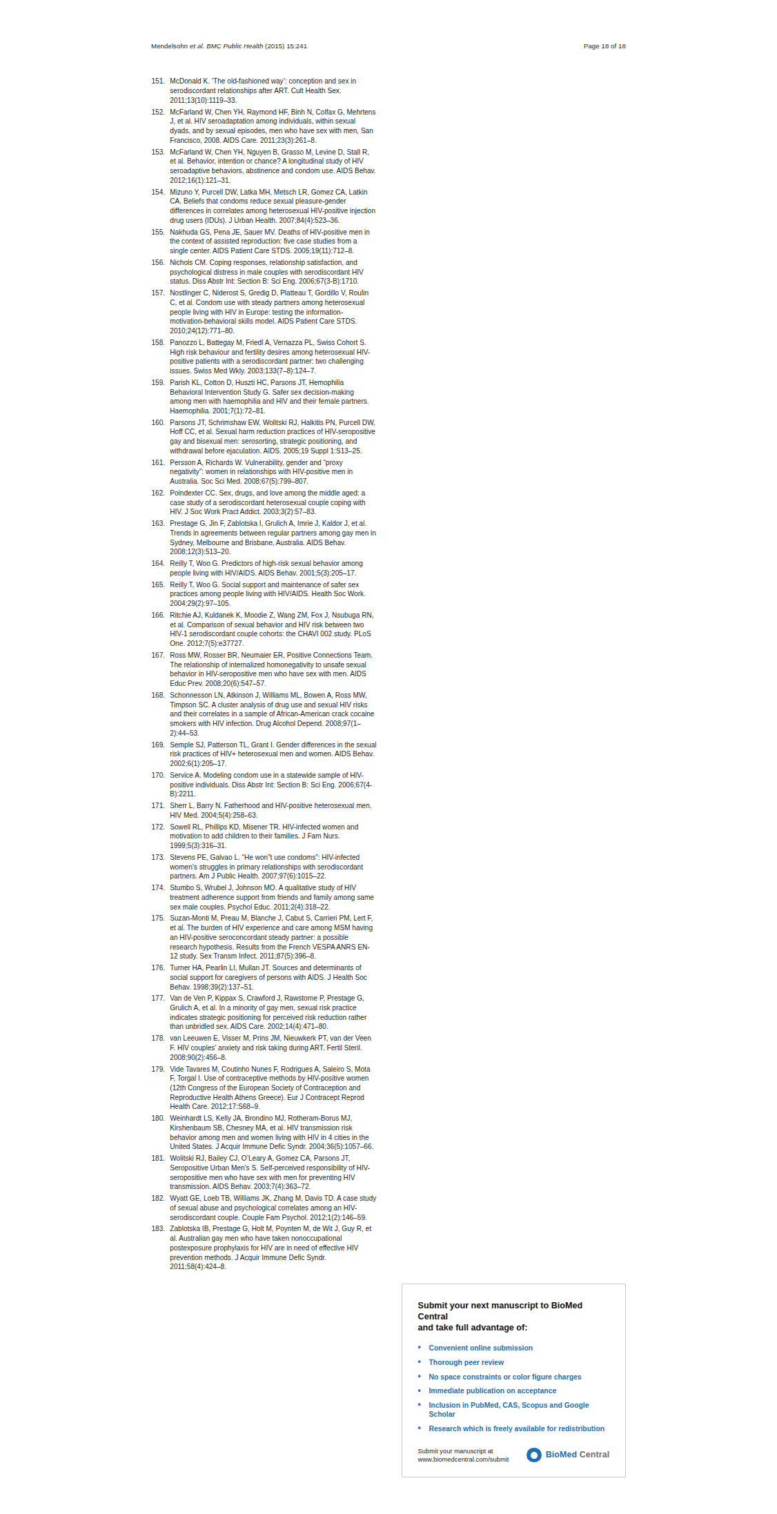Mendelsohn et al. BMC Public Health (2015) 15:241
Page 18 of 18
151. McDonald K. ‘The old-fashioned way’: conception and sex in serodiscordant relationships after ART. Cult Health Sex. 2011;13(10):1119–33.
152. McFarland W, Chen YH, Raymond HF, Binh N, Colfax G, Mehrtens J, et al. HIV seroadaptation among individuals, within sexual dyads, and by sexual episodes, men who have sex with men, San Francisco, 2008. AIDS Care. 2011;23(3):261–8.
153. McFarland W, Chen YH, Nguyen B, Grasso M, Levine D, Stall R, et al. Behavior, intention or chance? A longitudinal study of HIV seroadaptive behaviors, abstinence and condom use. AIDS Behav. 2012;16(1):121–31.
154. Mizuno Y, Purcell DW, Latka MH, Metsch LR, Gomez CA, Latkin CA. Beliefs that condoms reduce sexual pleasure-gender differences in correlates among heterosexual HIV-positive injection drug users (IDUs). J Urban Health. 2007;84(4):523–36.
155. Nakhuda GS, Pena JE, Sauer MV. Deaths of HIV-positive men in the context of assisted reproduction: five case studies from a single center. AIDS Patient Care STDS. 2005;19(11):712–8.
156. Nichols CM. Coping responses, relationship satisfaction, and psychological distress in male couples with serodiscordant HIV status. Diss Abstr Int: Section B: Sci Eng. 2006;67(3-B):1710.
157. Nostlinger C, Niderost S, Gredig D, Platteau T, Gordillo V, Roulin C, et al. Condom use with steady partners among heterosexual people living with HIV in Europe: testing the information-motivation-behavioral skills model. AIDS Patient Care STDS. 2010;24(12):771–80.
158. Panozzo L, Battegay M, Friedl A, Vernazza PL, Swiss Cohort S. High risk behaviour and fertility desires among heterosexual HIV-positive patients with a serodiscordant partner: two challenging issues. Swiss Med Wkly. 2003;133(7–8):124–7.
159. Parish KL, Cotton D, Huszti HC, Parsons JT, Hemophilia Behavioral Intervention Study G. Safer sex decision-making among men with haemophilia and HIV and their female partners. Haemophilia. 2001;7(1):72–81.
160. Parsons JT, Schrimshaw EW, Wolitski RJ, Halkitis PN, Purcell DW, Hoff CC, et al. Sexual harm reduction practices of HIV-seropositive gay and bisexual men: serosorting, strategic positioning, and withdrawal before ejaculation. AIDS. 2005;19 Suppl 1:S13–25.
161. Persson A, Richards W. Vulnerability, gender and “proxy negativity”: women in relationships with HIV-positive men in Australia. Soc Sci Med. 2008;67(5):799–807.
162. Poindexter CC. Sex, drugs, and love among the middle aged: a case study of a serodiscordant heterosexual couple coping with HIV. J Soc Work Pract Addict. 2003;3(2):57–83.
163. Prestage G, Jin F, Zablotska I, Grulich A, Imrie J, Kaldor J, et al. Trends in agreements between regular partners among gay men in Sydney, Melbourne and Brisbane, Australia. AIDS Behav. 2008;12(3):513–20.
164. Reilly T, Woo G. Predictors of high-risk sexual behavior among people living with HIV/AIDS. AIDS Behav. 2001;5(3):205–17.
165. Reilly T, Woo G. Social support and maintenance of safer sex practices among people living with HIV/AIDS. Health Soc Work. 2004;29(2):97–105.
166. Ritchie AJ, Kuldanek K, Moodie Z, Wang ZM, Fox J, Nsubuga RN, et al. Comparison of sexual behavior and HIV risk between two HIV-1 serodiscordant couple cohorts: the CHAVI 002 study. PLoS One. 2012;7(5):e37727.
167. Ross MW, Rosser BR, Neumaier ER, Positive Connections Team. The relationship of internalized homonegativity to unsafe sexual behavior in HIV-seropositive men who have sex with men. AIDS Educ Prev. 2008;20(6):547–57.
168. Schonnesson LN, Atkinson J, Williams ML, Bowen A, Ross MW, Timpson SC. A cluster analysis of drug use and sexual HIV risks and their correlates in a sample of African-American crack cocaine smokers with HIV infection. Drug Alcohol Depend. 2008;97(1–2):44–53.
169. Semple SJ, Patterson TL, Grant I. Gender differences in the sexual risk practices of HIV+ heterosexual men and women. AIDS Behav. 2002;6(1):205–17.
170. Service A. Modeling condom use in a statewide sample of HIV-positive individuals. Diss Abstr Int: Section B: Sci Eng. 2006;67(4-B):2211.
171. Sherr L, Barry N. Fatherhood and HIV-positive heterosexual men. HIV Med. 2004;5(4):258–63.
172. Sowell RL, Phillips KD, Misener TR. HIV-infected women and motivation to add children to their families. J Fam Nurs. 1999;5(3):316–31.
173. Stevens PE, Galvao L. “He won”t use condoms”: HIV-infected women’s struggles in primary relationships with serodiscordant partners. Am J Public Health. 2007;97(6):1015–22.
174. Stumbo S, Wrubel J, Johnson MO. A qualitative study of HIV treatment adherence support from friends and family among same sex male couples. Psychol Educ. 2011;2(4):318–22.
175. Suzan-Monti M, Preau M, Blanche J, Cabut S, Carrieri PM, Lert F, et al. The burden of HIV experience and care among MSM having an HIV-positive seroconcordant steady partner: a possible research hypothesis. Results from the French VESPA ANRS EN-12 study. Sex Transm Infect. 2011;87(5):396–8.
176. Turner HA, Pearlin LI, Mullan JT. Sources and determinants of social support for caregivers of persons with AIDS. J Health Soc Behav. 1998;39(2):137–51.
177. Van de Ven P, Kippax S, Crawford J, Rawstorne P, Prestage G, Grulich A, et al. In a minority of gay men, sexual risk practice indicates strategic positioning for perceived risk reduction rather than unbridled sex. AIDS Care. 2002;14(4):471–80.
178. van Leeuwen E, Visser M, Prins JM, Nieuwkerk PT, van der Veen F. HIV couples’ anxiety and risk taking during ART. Fertil Steril. 2008;90(2):456–8.
179. Vide Tavares M, Coutinho Nunes F, Rodrigues A, Saleiro S, Mota F, Torgal I. Use of contraceptive methods by HIV-positive women (12th Congress of the European Society of Contraception and Reproductive Health Athens Greece). Eur J Contracept Reprod Health Care. 2012;17:S68–9.
180. Weinhardt LS, Kelly JA, Brondino MJ, Rotheram-Borus MJ, Kirshenbaum SB, Chesney MA, et al. HIV transmission risk behavior among men and women living with HIV in 4 cities in the United States. J Acquir Immune Defic Syndr. 2004;36(5):1057–66.
181. Wolitski RJ, Bailey CJ, O’Leary A, Gomez CA, Parsons JT, Seropositive Urban Men’s S. Self-perceived responsibility of HIV-seropositive men who have sex with men for preventing HIV transmission. AIDS Behav. 2003;7(4):363–72.
182. Wyatt GE, Loeb TB, Williams JK, Zhang M, Davis TD. A case study of sexual abuse and psychological correlates among an HIV-serodiscordant couple. Couple Fam Psychol. 2012;1(2):146–59.
183. Zablotska IB, Prestage G, Holt M, Poynten M, de Wit J, Guy R, et al. Australian gay men who have taken nonoccupational postexposure prophylaxis for HIV are in need of effective HIV prevention methods. J Acquir Immune Defic Syndr. 2011;58(4):424–8.
Submit your next manuscript to BioMed Central
and take full advantage of:
Convenient online submission
Thorough peer review
No space constraints or color figure charges
Immediate publication on acceptance
Inclusion in PubMed, CAS, Scopus and Google Scholar
Research which is freely available for redistribution
Submit your manuscript at www.biomedcentral.com/submit
BioMed Central